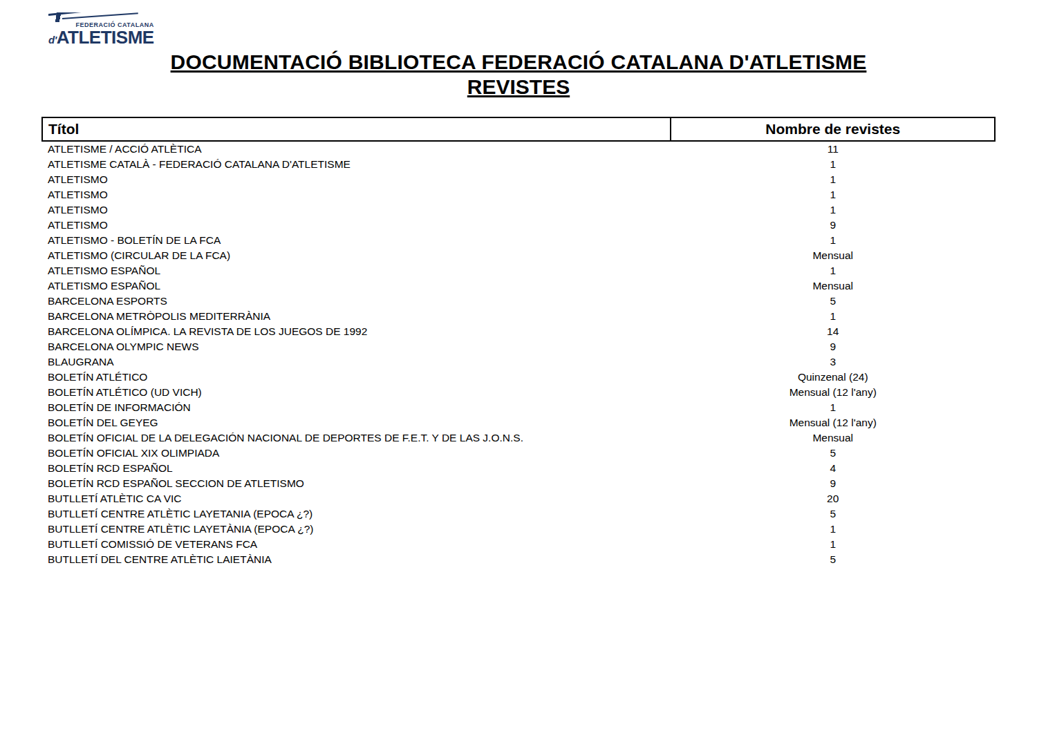FEDERACIÓ CATALANA d'ATLETISME
DOCUMENTACIÓ BIBLIOTECA FEDERACIÓ CATALANA D'ATLETISME
REVISTES
| Títol | Nombre de revistes |
| --- | --- |
| ATLETISME / ACCIÓ ATLÈTICA | 11 |
| ATLETISME CATALÀ - FEDERACIÓ CATALANA D'ATLETISME | 1 |
| ATLETISMO | 1 |
| ATLETISMO | 1 |
| ATLETISMO | 1 |
| ATLETISMO | 9 |
| ATLETISMO - BOLETÍN DE LA FCA | 1 |
| ATLETISMO (CIRCULAR DE LA FCA) | Mensual |
| ATLETISMO ESPAÑOL | 1 |
| ATLETISMO ESPAÑOL | Mensual |
| BARCELONA ESPORTS | 5 |
| BARCELONA METRÒPOLIS MEDITERRÀNIA | 1 |
| BARCELONA OLÍMPICA. LA REVISTA DE LOS JUEGOS DE 1992 | 14 |
| BARCELONA OLYMPIC NEWS | 9 |
| BLAUGRANA | 3 |
| BOLETÍN ATLÉTICO | Quinzenal (24) |
| BOLETÍN ATLÉTICO (UD VICH) | Mensual (12 l'any) |
| BOLETÍN DE INFORMACIÓN | 1 |
| BOLETÍN DEL GEYEG | Mensual (12 l'any) |
| BOLETÍN OFICIAL DE LA DELEGACIÓN NACIONAL DE DEPORTES DE F.E.T. Y DE LAS J.O.N.S. | Mensual |
| BOLETÍN OFICIAL XIX OLIMPIADA | 5 |
| BOLETÍN RCD ESPAÑOL | 4 |
| BOLETÍN RCD ESPAÑOL SECCION DE ATLETISMO | 9 |
| BUTLLETÍ ATLÈTIC CA VIC | 20 |
| BUTLLETÍ CENTRE ATLÈTIC LAYETANIA (EPOCA ¿?) | 5 |
| BUTLLETÍ CENTRE ATLÈTIC LAYETÀNIA (EPOCA ¿?) | 1 |
| BUTLLETÍ COMISSIÓ DE VETERANS FCA | 1 |
| BUTLLETÍ DEL CENTRE ATLÈTIC LAIETÀNIA | 5 |